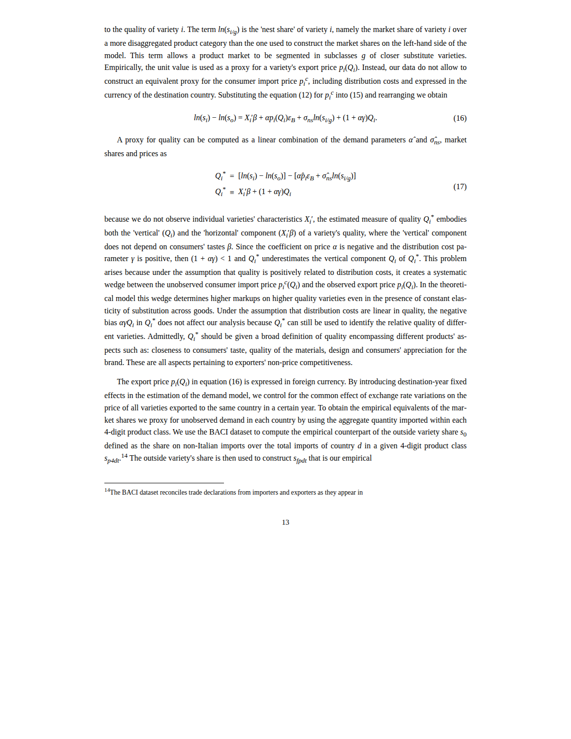to the quality of variety i. The term ln(si/g) is the 'nest share' of variety i, namely the market share of variety i over a more disaggregated product category than the one used to construct the market shares on the left-hand side of the model. This term allows a product market to be segmented in subclasses g of closer substitute varieties. Empirically, the unit value is used as a proxy for a variety's export price pi(Qi). Instead, our data do not allow to construct an equivalent proxy for the consumer import price pic, including distribution costs and expressed in the currency of the destination country. Substituting the equation (12) for pic into (15) and rearranging we obtain
ln(si) − ln(so) = Xi′β + αpi(Qi)εB + σnsln(si/g) + (1 + αγ)Qi. (16)
A proxy for quality can be computed as a linear combination of the demand parameters α̂ and σ̂ns, market shares and prices as
| Q i * | = | [ ln ( s i ) − ln ( s o )] − [ α̂p i ε B + σ̂ ns ln ( s i/g )] |
| Q i * | ≡ | X i ′ β + (1 + αγ ) Q i |
(17)
because we do not observe individual varieties' characteristics Xi′, the estimated measure of quality Qi* embodies both the 'vertical' (Qi) and the 'horizontal' component (Xi′β) of a variety's quality, where the 'vertical' component does not depend on consumers' tastes β. Since the coefficient on price α is negative and the distribution cost parameter γ is positive, then (1 + αγ) < 1 and Qi* underestimates the vertical component Qi of Qi*. This problem arises because under the assumption that quality is positively related to distribution costs, it creates a systematic wedge between the unobserved consumer import price pic(Qi) and the observed export price pi(Qi). In the theoretical model this wedge determines higher markups on higher quality varieties even in the presence of constant elasticity of substitution across goods. Under the assumption that distribution costs are linear in quality, the negative bias αγQi in Qi* does not affect our analysis because Qi* can still be used to identify the relative quality of different varieties. Admittedly, Qi* should be given a broad definition of quality encompassing different products' aspects such as: closeness to consumers' taste, quality of the materials, design and consumers' appreciation for the brand. These are all aspects pertaining to exporters' non-price competitiveness.
The export price pi(Qi) in equation (16) is expressed in foreign currency. By introducing destination-year fixed effects in the estimation of the demand model, we control for the common effect of exchange rate variations on the price of all varieties exported to the same country in a certain year. To obtain the empirical equivalents of the market shares we proxy for unobserved demand in each country by using the aggregate quantity imported within each 4-digit product class. We use the BACI dataset to compute the empirical counterpart of the outside variety share s0 defined as the share on non-Italian imports over the total imports of country d in a given 4-digit product class sp4dt.14 The outside variety's share is then used to construct sfpdt that is our empirical
14The BACI dataset reconciles trade declarations from importers and exporters as they appear in
13